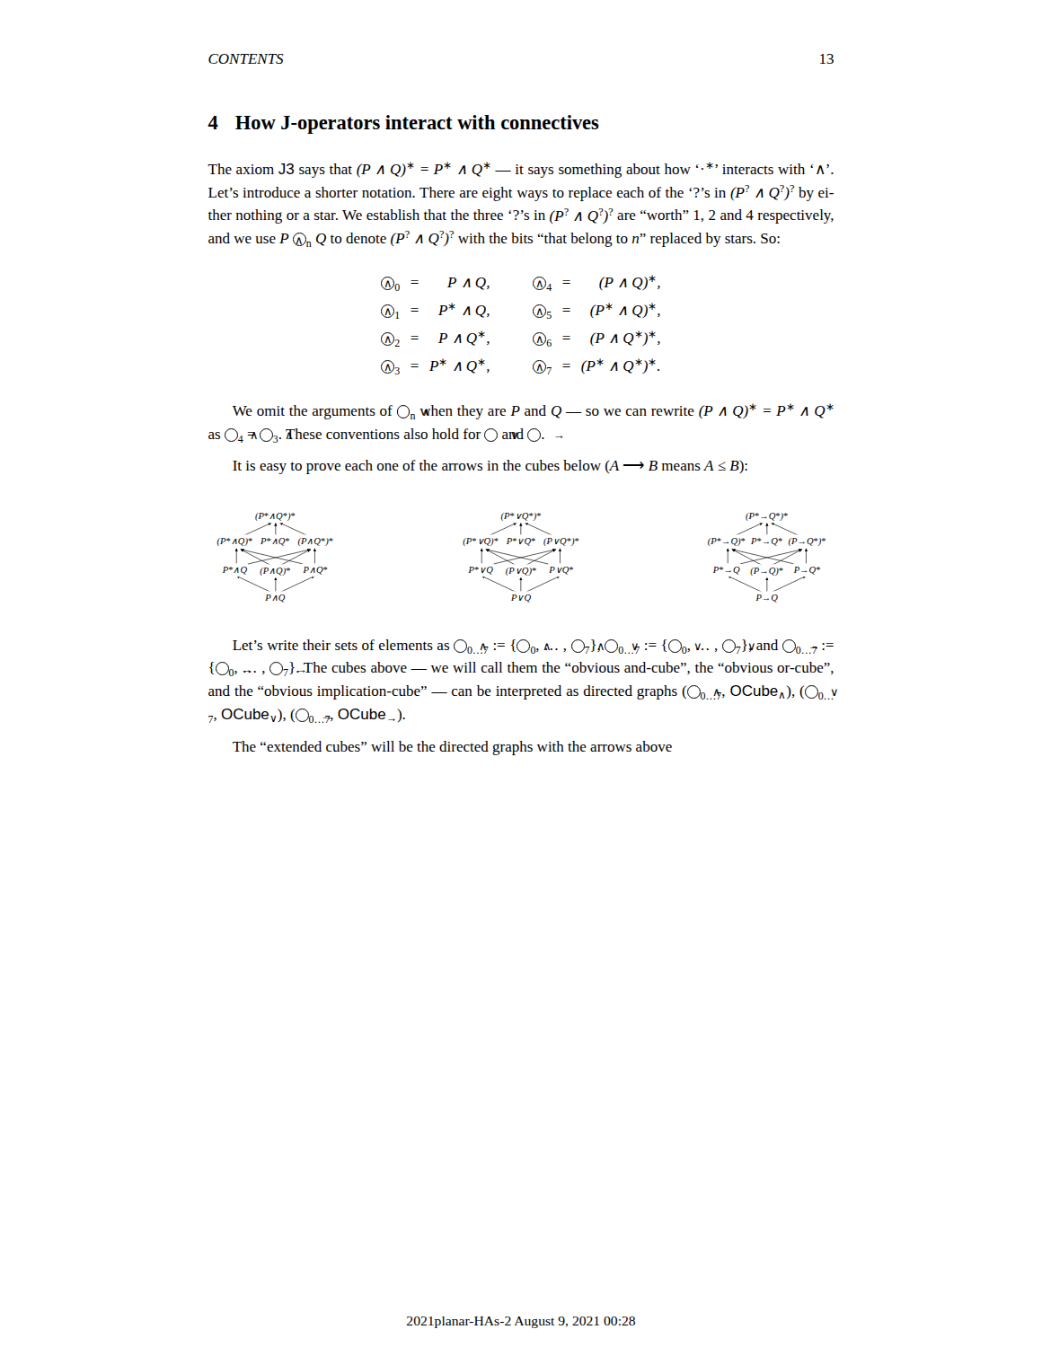CONTENTS 13
4 How J-operators interact with connectives
The axiom J3 says that (P ∧ Q)∗ = P∗ ∧ Q∗ — it says something about how ‘·∗’ interacts with ‘∧’. Let’s introduce a shorter notation. There are eight ways to replace each of the ‘?’s in (P? ∧ Q?)? by either nothing or a star. We establish that the three ‘?’s in (P? ∧ Q?)? are “worth” 1, 2 and 4 respectively, and we use P ∧n Q to denote (P? ∧ Q?)? with the bits “that belong to n” replaced by stars. So:
| ∧ 0 | = | P ∧ Q, | | ∧ 4 | = | (P ∧ Q) ∗ , |
| ∧ 1 | = | P ∗ ∧ Q, | | ∧ 5 | = | (P ∗ ∧ Q) ∗ , |
| ∧ 2 | = | P ∧ Q ∗ , | | ∧ 6 | = | (P ∧ Q ∗ ) ∗ , |
| ∧ 3 | = | P ∗ ∧ Q ∗ , | | ∧ 7 | = | (P ∗ ∧ Q ∗ ) ∗ . |
We omit the arguments of ∧n when they are P and Q — so we can rewrite (P ∧ Q)∗ = P∗ ∧ Q∗ as ∧4 = ∧3. These conventions also hold for ∨ and →.
It is easy to prove each one of the arrows in the cubes below (A ⟶ B means A ≤ B):
(P*∧Q*)* (P*∧Q)* P*∧Q* (P∧Q*)* P*∧Q (P∧Q)* P∧Q* P∧Q
(P*∨Q*)* (P*∨Q)* P*∨Q* (P∨Q*)* P*∨Q (P∨Q)* P∨Q* P∨Q
(P*→Q*)* (P*→Q)* P*→Q* (P→Q*)* P*→Q (P→Q)* P→Q* P→Q
Let’s write their sets of elements as ∧0…7 := {∧0, … , ∧7}, ∨0…7 := {∨0, … , ∨7}, and →0…7 := {→0, … , →7}. The cubes above — we will call them the “obvious and-cube”, the “obvious or-cube”, and the “obvious implication-cube” — can be interpreted as directed graphs (∧0…7, OCube∧), (∨0…7, OCube∨), (→0…7, OCube→).
The “extended cubes” will be the directed graphs with the arrows above
2021planar-HAs-2 August 9, 2021 00:28